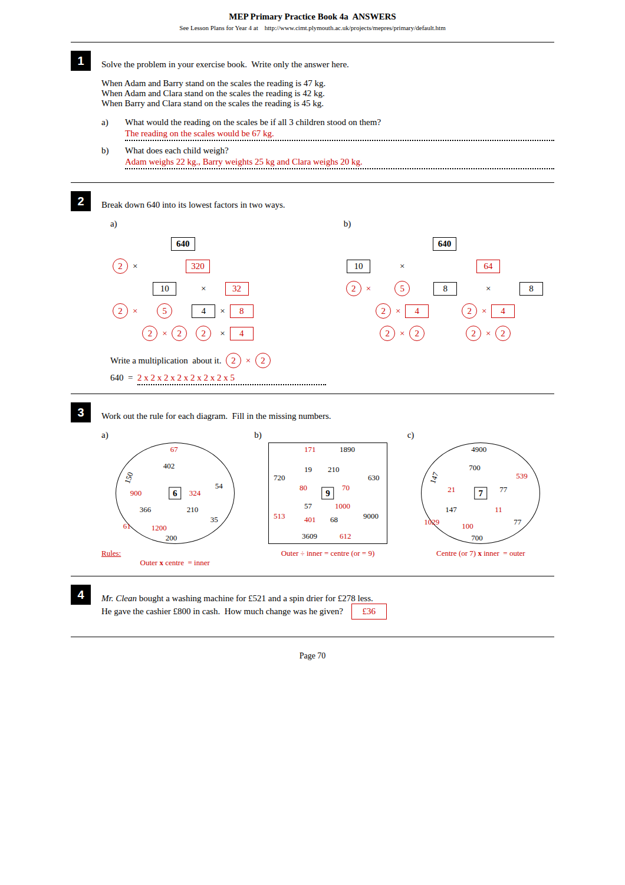MEP Primary Practice Book 4a ANSWERS
See Lesson Plans for Year 4 at http://www.cimt.plymouth.ac.uk/projects/mepres/primary/default.htm
1
Solve the problem in your exercise book. Write only the answer here.
When Adam and Barry stand on the scales the reading is 47 kg.
When Adam and Clara stand on the scales the reading is 42 kg.
When Barry and Clara stand on the scales the reading is 45 kg.
a)
What would the reading on the scales be if all 3 children stood on them? The reading on the scales would be 67 kg.
b)
What does each child weigh? Adam weighs 22 kg., Barry weights 25 kg and Clara weighs 20 kg.
2
Break down 640 into its lowest factors in two ways.
a)
| 640 |
| 2 | × | 320 |
| | 10 | × | 32 |
| 2 | × | 5 | 4 | × | 8 |
| | 2 × 2 | 2 | × | 4 |
Write a multiplication about it. 2 × 2
640 = 2 x 2 x 2 x 2 x 2 x 2 x 2 x 5
b)
| 640 |
| 10 | × | 64 |
| 2 | × | 5 | 8 | × | 8 |
| | 2 × 4 | | 2 × 4 | |
| | 2 × 2 | | 2 × 2 | |
3
Work out the rule for each diagram. Fill in the missing numbers.
a)
67 402 150 900 324 54 366 210 61 1200 35 200 6
Rules:
Outer x centre = inner
b)
171 1890 720 19 210 630 80 70 57 1000 513 401 68 9000 3609 612 9
Outer ÷ inner = centre (or = 9)
c)
4900 147 700 539 21 77 147 11 1029 100 77 700 7
Centre (or 7) x inner = outer
4
Mr. Clean bought a washing machine for £521 and a spin drier for £278 less.
He gave the cashier £800 in cash. How much change was he given? £36
Page 70